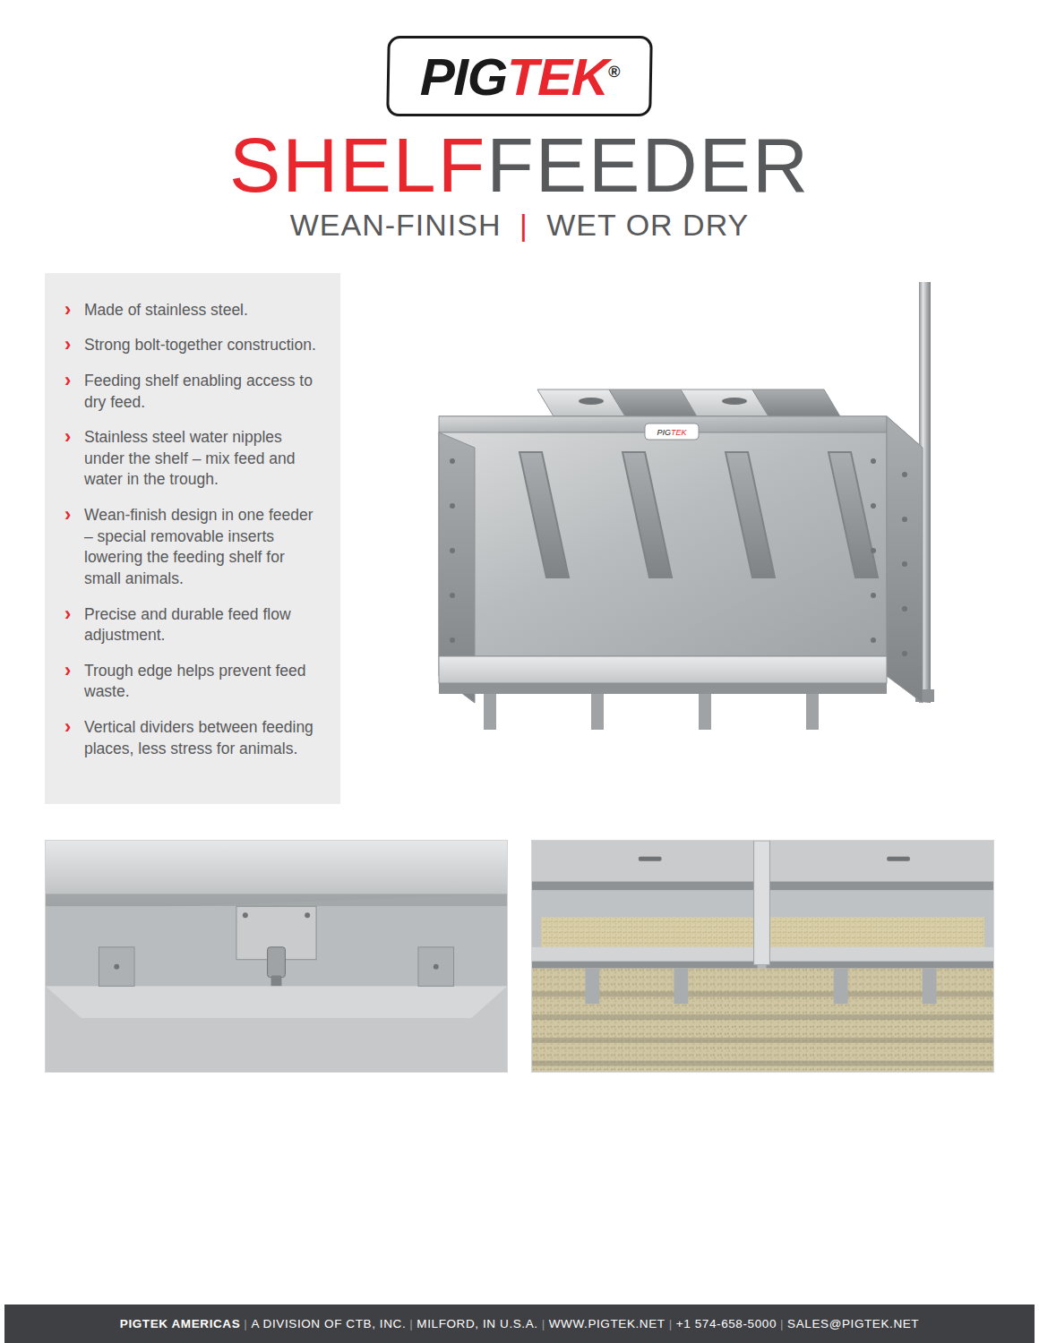PIG TEK®
SHELF FEEDER
WEAN-FINISH | WET OR DRY
Made of stainless steel.
Strong bolt-together construction.
Feeding shelf enabling access to dry feed.
Stainless steel water nipples under the shelf – mix feed and water in the trough.
Wean-finish design in one feeder – special removable inserts lowering the feeding shelf for small animals.
Precise and durable feed flow adjustment.
Trough edge helps prevent feed waste.
Vertical dividers between feeding places, less stress for animals.
PIGTEK
PIGTEK AMERICAS|A DIVISION OF CTB, INC.|MILFORD, IN U.S.A.|WWW.PIGTEK.NET|+1 574-658-5000|SALES@PIGTEK.NET